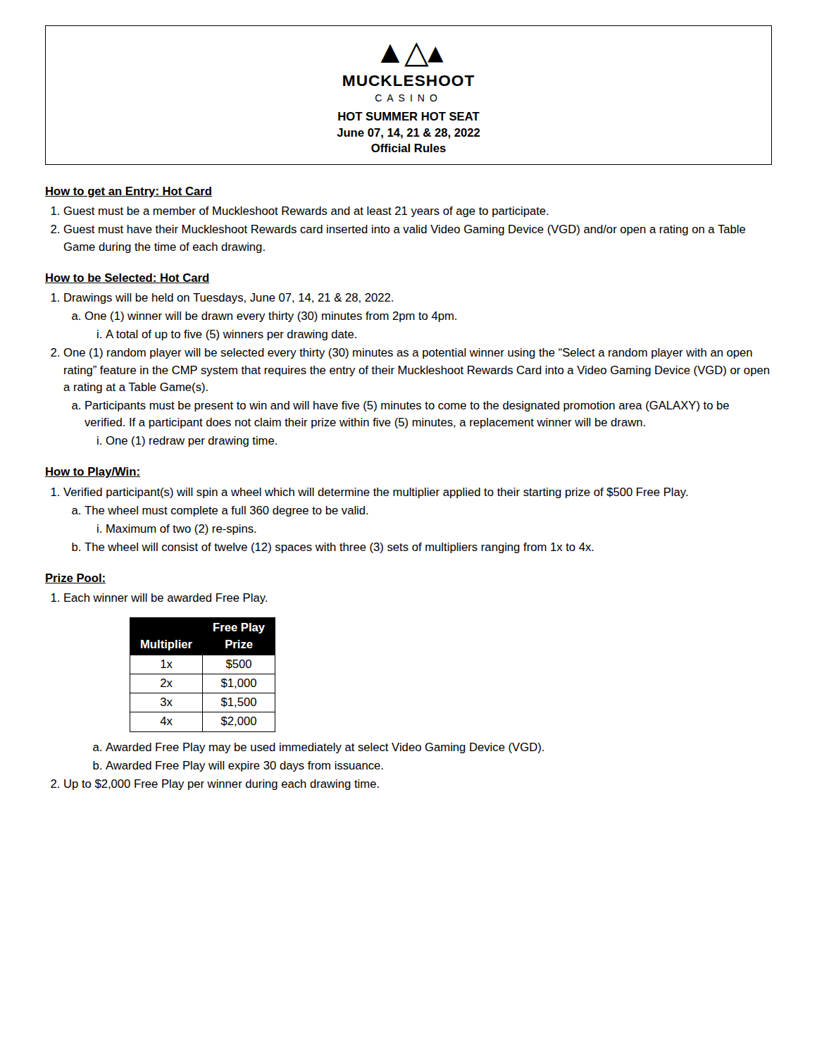▲△▴
MUCKLESHOOT
CASINO
HOT SUMMER HOT SEAT
June 07, 14, 21 & 28, 2022
Official Rules
How to get an Entry: Hot Card
Guest must be a member of Muckleshoot Rewards and at least 21 years of age to participate.
Guest must have their Muckleshoot Rewards card inserted into a valid Video Gaming Device (VGD) and/or open a rating on a Table Game during the time of each drawing.
How to be Selected: Hot Card
Drawings will be held on Tuesdays, June 07, 14, 21 & 28, 2022.
One (1) winner will be drawn every thirty (30) minutes from 2pm to 4pm.
A total of up to five (5) winners per drawing date.
One (1) random player will be selected every thirty (30) minutes as a potential winner using the “Select a random player with an open rating” feature in the CMP system that requires the entry of their Muckleshoot Rewards Card into a Video Gaming Device (VGD) or open a rating at a Table Game(s).
Participants must be present to win and will have five (5) minutes to come to the designated promotion area (GALAXY) to be verified. If a participant does not claim their prize within five (5) minutes, a replacement winner will be drawn.
One (1) redraw per drawing time.
How to Play/Win:
Verified participant(s) will spin a wheel which will determine the multiplier applied to their starting prize of $500 Free Play.
The wheel must complete a full 360 degree to be valid.
Maximum of two (2) re-spins.
The wheel will consist of twelve (12) spaces with three (3) sets of multipliers ranging from 1x to 4x.
Prize Pool:
Each winner will be awarded Free Play.
| Multiplier | Free Play Prize |
| --- | --- |
| 1x | $500 |
| 2x | $1,000 |
| 3x | $1,500 |
| 4x | $2,000 |
Awarded Free Play may be used immediately at select Video Gaming Device (VGD).
Awarded Free Play will expire 30 days from issuance.
Up to $2,000 Free Play per winner during each drawing time.